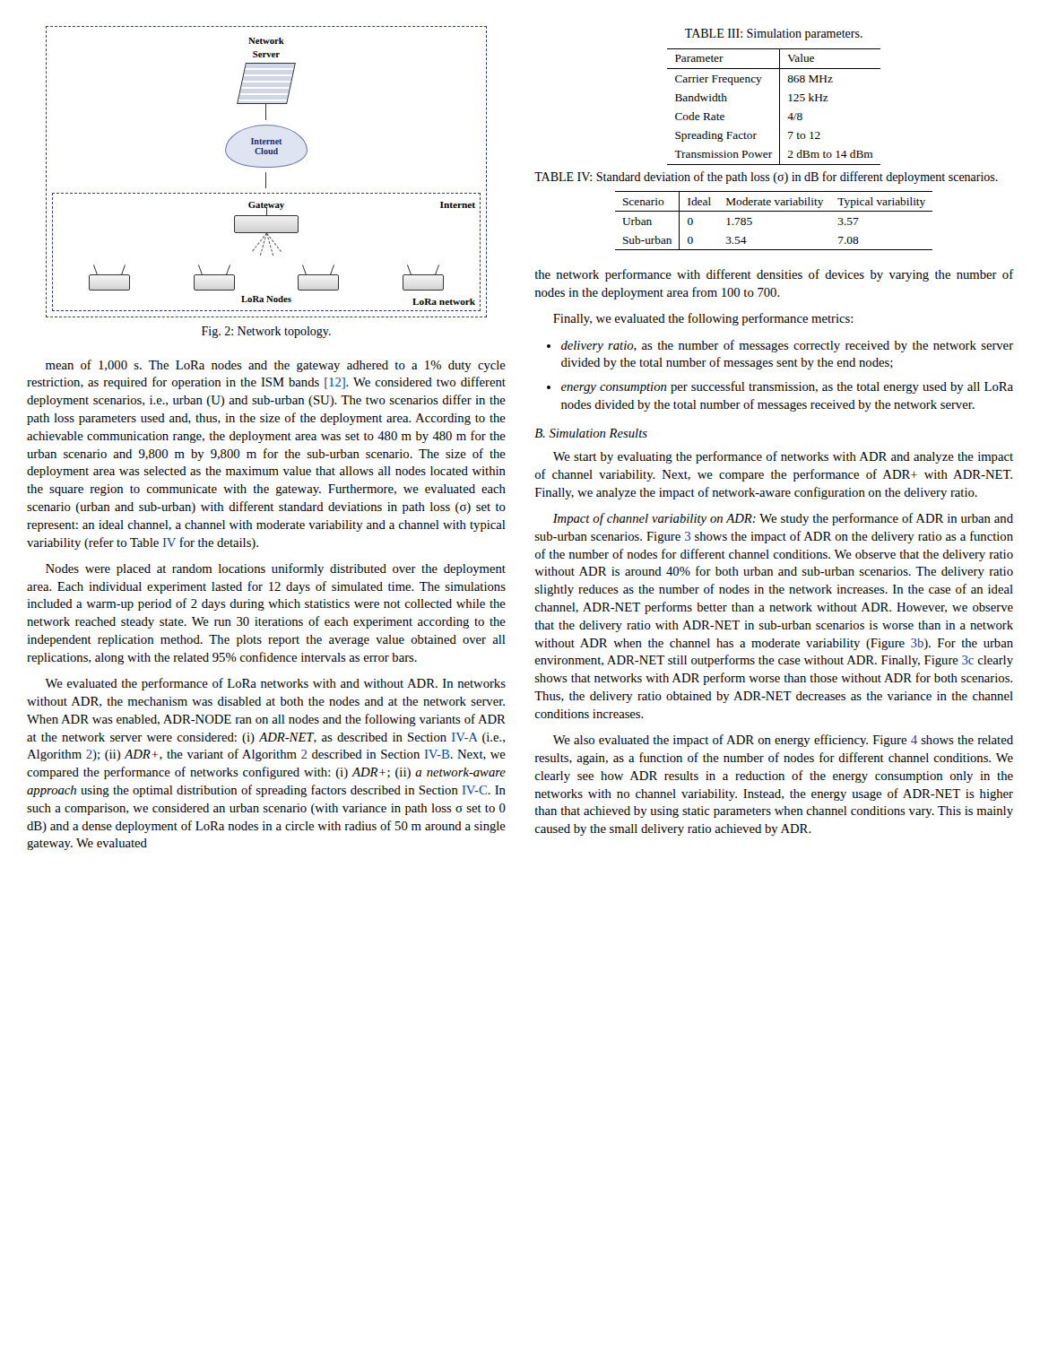Network
Server
Internet
Cloud
Internet Gateway
LoRa Nodes LoRa network
Fig. 2: Network topology.
mean of 1,000 s. The LoRa nodes and the gateway adhered to a 1% duty cycle restriction, as required for operation in the ISM bands [12]. We considered two different deployment scenarios, i.e., urban (U) and sub-urban (SU). The two scenarios differ in the path loss parameters used and, thus, in the size of the deployment area. According to the achievable communication range, the deployment area was set to 480 m by 480 m for the urban scenario and 9,800 m by 9,800 m for the sub-urban scenario. The size of the deployment area was selected as the maximum value that allows all nodes located within the square region to communicate with the gateway. Furthermore, we evaluated each scenario (urban and sub-urban) with different standard deviations in path loss (σ) set to represent: an ideal channel, a channel with moderate variability and a channel with typical variability (refer to Table IV for the details).
Nodes were placed at random locations uniformly distributed over the deployment area. Each individual experiment lasted for 12 days of simulated time. The simulations included a warm-up period of 2 days during which statistics were not collected while the network reached steady state. We run 30 iterations of each experiment according to the independent replication method. The plots report the average value obtained over all replications, along with the related 95% confidence intervals as error bars.
We evaluated the performance of LoRa networks with and without ADR. In networks without ADR, the mechanism was disabled at both the nodes and at the network server. When ADR was enabled, ADR-NODE ran on all nodes and the following variants of ADR at the network server were considered: (i) ADR-NET, as described in Section IV-A (i.e., Algorithm 2); (ii) ADR+, the variant of Algorithm 2 described in Section IV-B. Next, we compared the performance of networks configured with: (i) ADR+; (ii) a network-aware approach using the optimal distribution of spreading factors described in Section IV-C. In such a comparison, we considered an urban scenario (with variance in path loss σ set to 0 dB) and a dense deployment of LoRa nodes in a circle with radius of 50 m around a single gateway. We evaluated
TABLE III: Simulation parameters.
| Parameter | Value |
| --- | --- |
| Carrier Frequency | 868 MHz |
| Bandwidth | 125 kHz |
| Code Rate | 4/8 |
| Spreading Factor | 7 to 12 |
| Transmission Power | 2 dBm to 14 dBm |
TABLE IV: Standard deviation of the path loss (σ) in dB for different deployment scenarios.
| Scenario | Ideal | Moderate variability | Typical variability |
| --- | --- | --- | --- |
| Urban | 0 | 1.785 | 3.57 |
| Sub-urban | 0 | 3.54 | 7.08 |
the network performance with different densities of devices by varying the number of nodes in the deployment area from 100 to 700.
Finally, we evaluated the following performance metrics:
delivery ratio, as the number of messages correctly received by the network server divided by the total number of messages sent by the end nodes;
energy consumption per successful transmission, as the total energy used by all LoRa nodes divided by the total number of messages received by the network server.
B. Simulation Results
We start by evaluating the performance of networks with ADR and analyze the impact of channel variability. Next, we compare the performance of ADR+ with ADR-NET. Finally, we analyze the impact of network-aware configuration on the delivery ratio.
Impact of channel variability on ADR: We study the performance of ADR in urban and sub-urban scenarios. Figure 3 shows the impact of ADR on the delivery ratio as a function of the number of nodes for different channel conditions. We observe that the delivery ratio without ADR is around 40% for both urban and sub-urban scenarios. The delivery ratio slightly reduces as the number of nodes in the network increases. In the case of an ideal channel, ADR-NET performs better than a network without ADR. However, we observe that the delivery ratio with ADR-NET in sub-urban scenarios is worse than in a network without ADR when the channel has a moderate variability (Figure 3b). For the urban environment, ADR-NET still outperforms the case without ADR. Finally, Figure 3c clearly shows that networks with ADR perform worse than those without ADR for both scenarios. Thus, the delivery ratio obtained by ADR-NET decreases as the variance in the channel conditions increases.
We also evaluated the impact of ADR on energy efficiency. Figure 4 shows the related results, again, as a function of the number of nodes for different channel conditions. We clearly see how ADR results in a reduction of the energy consumption only in the networks with no channel variability. Instead, the energy usage of ADR-NET is higher than that achieved by using static parameters when channel conditions vary. This is mainly caused by the small delivery ratio achieved by ADR.